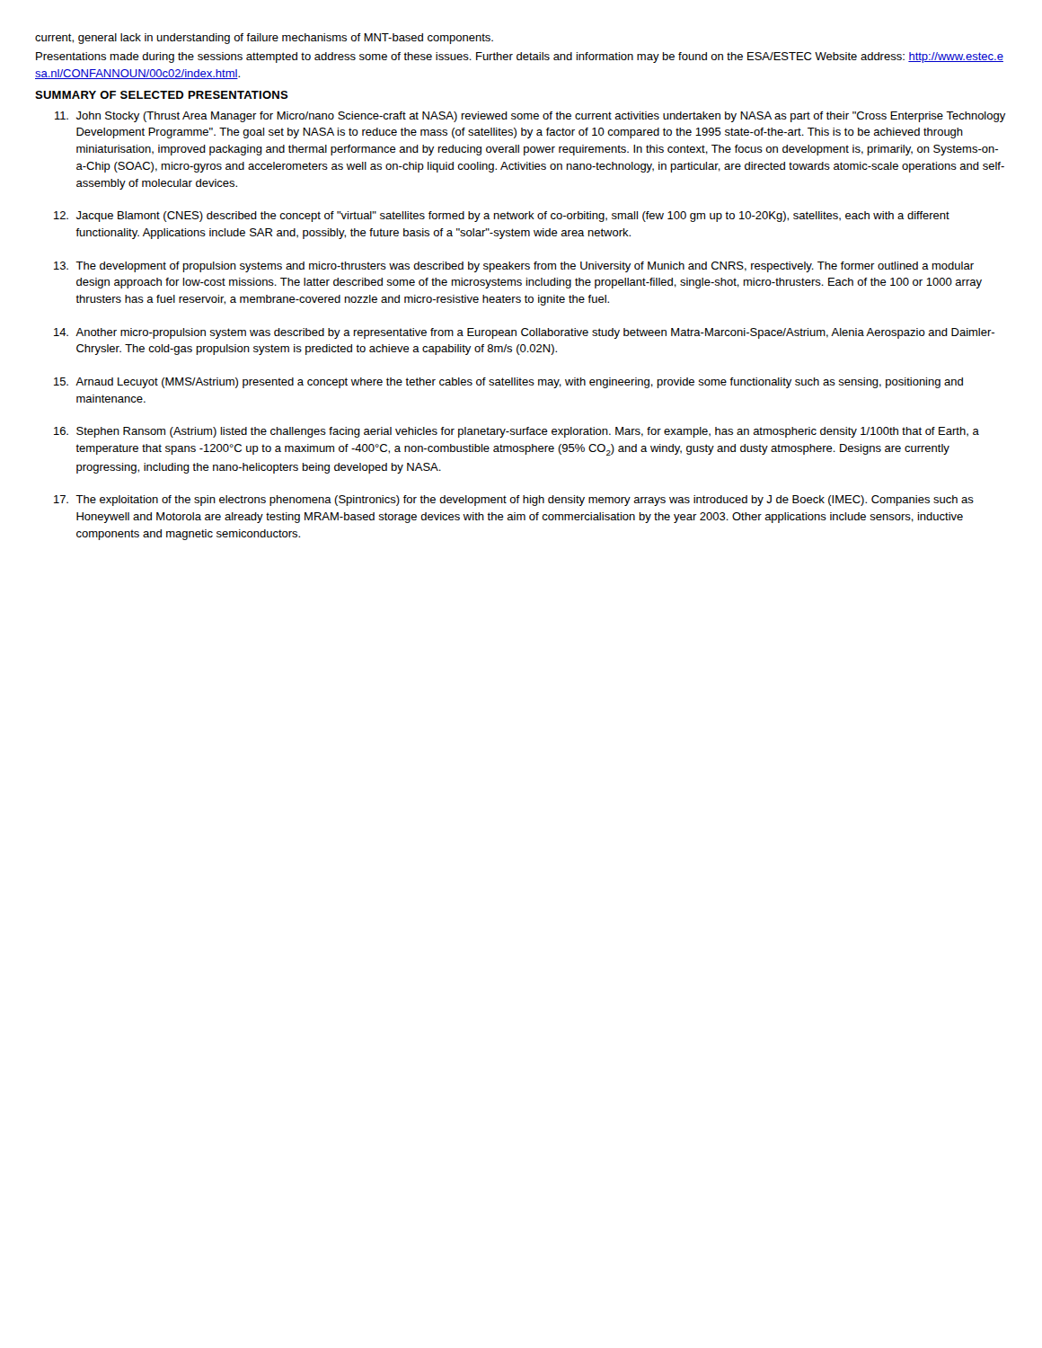current, general lack in understanding of failure mechanisms of MNT-based components.
Presentations made during the sessions attempted to address some of these issues. Further details and information may be found on the ESA/ESTEC Website address: http://www.estec.esa.nl/CONFANNOUN/00c02/index.html.
SUMMARY OF SELECTED PRESENTATIONS
John Stocky (Thrust Area Manager for Micro/nano Science-craft at NASA) reviewed some of the current activities undertaken by NASA as part of their "Cross Enterprise Technology Development Programme". The goal set by NASA is to reduce the mass (of satellites) by a factor of 10 compared to the 1995 state-of-the-art. This is to be achieved through miniaturisation, improved packaging and thermal performance and by reducing overall power requirements. In this context, The focus on development is, primarily, on Systems-on-a-Chip (SOAC), micro-gyros and accelerometers as well as on-chip liquid cooling. Activities on nano-technology, in particular, are directed towards atomic-scale operations and self-assembly of molecular devices.
Jacque Blamont (CNES) described the concept of "virtual" satellites formed by a network of co-orbiting, small (few 100 gm up to 10-20Kg), satellites, each with a different functionality. Applications include SAR and, possibly, the future basis of a "solar"-system wide area network.
The development of propulsion systems and micro-thrusters was described by speakers from the University of Munich and CNRS, respectively. The former outlined a modular design approach for low-cost missions. The latter described some of the microsystems including the propellant-filled, single-shot, micro-thrusters. Each of the 100 or 1000 array thrusters has a fuel reservoir, a membrane-covered nozzle and micro-resistive heaters to ignite the fuel.
Another micro-propulsion system was described by a representative from a European Collaborative study between Matra-Marconi-Space/Astrium, Alenia Aerospazio and Daimler-Chrysler. The cold-gas propulsion system is predicted to achieve a capability of 8m/s (0.02N).
Arnaud Lecuyot (MMS/Astrium) presented a concept where the tether cables of satellites may, with engineering, provide some functionality such as sensing, positioning and maintenance.
Stephen Ransom (Astrium) listed the challenges facing aerial vehicles for planetary-surface exploration. Mars, for example, has an atmospheric density 1/100th that of Earth, a temperature that spans -1200°C up to a maximum of -400°C, a non-combustible atmosphere (95% CO2) and a windy, gusty and dusty atmosphere. Designs are currently progressing, including the nano-helicopters being developed by NASA.
The exploitation of the spin electrons phenomena (Spintronics) for the development of high density memory arrays was introduced by J de Boeck (IMEC). Companies such as Honeywell and Motorola are already testing MRAM-based storage devices with the aim of commercialisation by the year 2003. Other applications include sensors, inductive components and magnetic semiconductors.